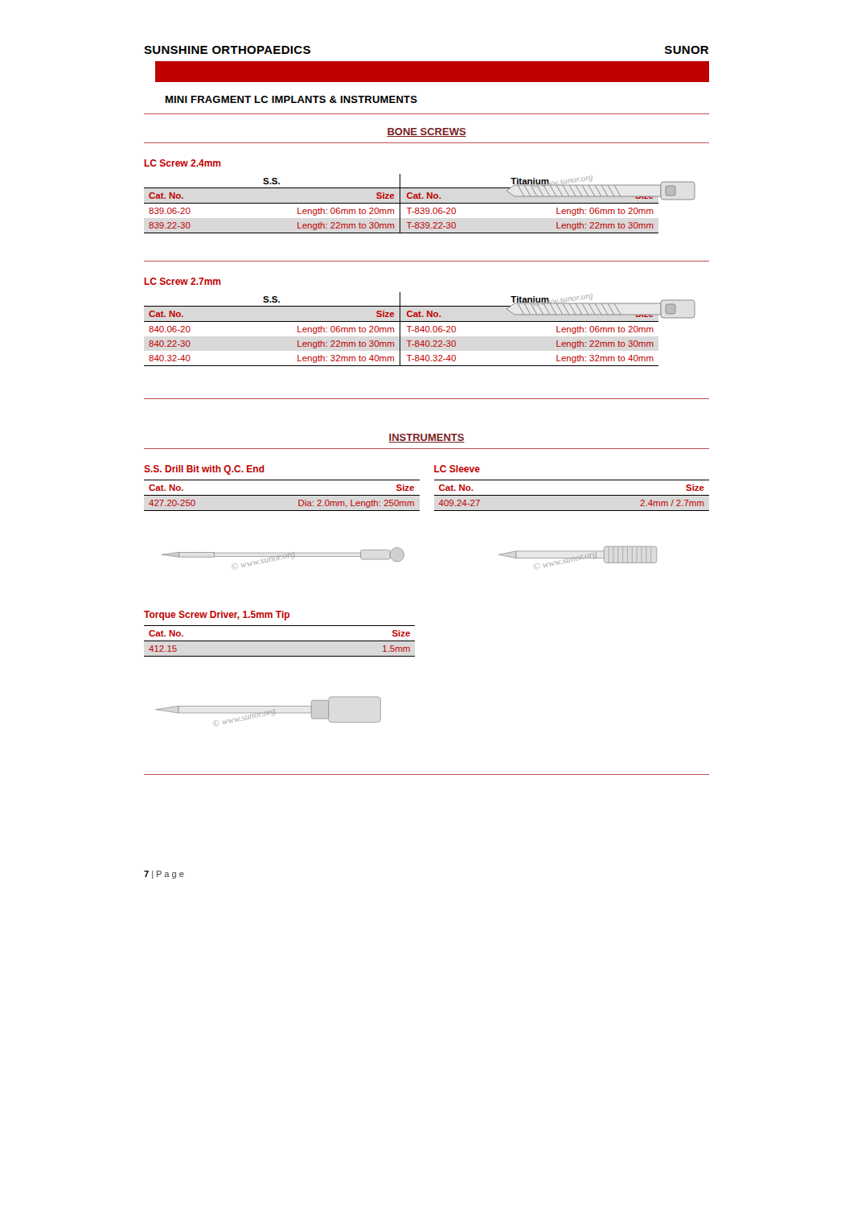SUNSHINE ORTHOPAEDICS SUNOR
MINI FRAGMENT LC IMPLANTS & INSTRUMENTS
BONE SCREWS
LC Screw 2.4mm
| S.S. | | Titanium |
| --- | --- | --- |
| Cat. No. | Size | | Cat. No. | Size |
| 839.06-20 | Length: 06mm to 20mm | | T-839.06-20 | Length: 06mm to 20mm |
| 839.22-30 | Length: 22mm to 30mm | | T-839.22-30 | Length: 22mm to 30mm |
© www.sunor.org
LC Screw 2.7mm
| S.S. | | Titanium |
| --- | --- | --- |
| Cat. No. | Size | | Cat. No. | Size |
| 840.06-20 | Length: 06mm to 20mm | | T-840.06-20 | Length: 06mm to 20mm |
| 840.22-30 | Length: 22mm to 30mm | | T-840.22-30 | Length: 22mm to 30mm |
| 840.32-40 | Length: 32mm to 40mm | | T-840.32-40 | Length: 32mm to 40mm |
© www.sunor.org
INSTRUMENTS
S.S. Drill Bit with Q.C. End
| Cat. No. | Size |
| --- | --- |
| 427.20-250 | Dia: 2.0mm, Length: 250mm |
© www.sunor.org
LC Sleeve
| Cat. No. | Size |
| --- | --- |
| 409.24-27 | 2.4mm / 2.7mm |
© www.sunor.org
Torque Screw Driver, 1.5mm Tip
| Cat. No. | Size |
| --- | --- |
| 412.15 | 1.5mm |
© www.sunor.org
7 | P a g e